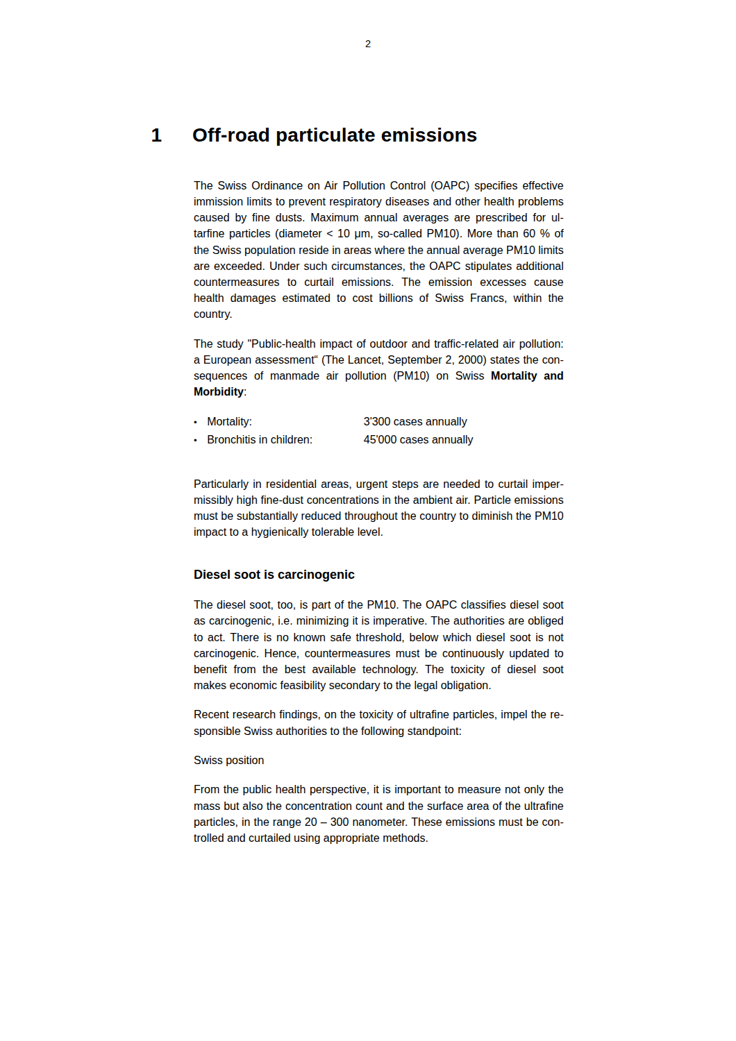2
1
Off-road particulate emissions
The Swiss Ordinance on Air Pollution Control (OAPC) specifies effective immission limits to prevent respiratory diseases and other health problems caused by fine dusts. Maximum annual averages are prescribed for ultarfine particles (diameter < 10 μm, so-called PM10). More than 60 % of the Swiss population reside in areas where the annual average PM10 limits are exceeded. Under such circumstances, the OAPC stipulates additional countermeasures to curtail emissions. The emission excesses cause health damages estimated to cost billions of Swiss Francs, within the country.
The study "Public-health impact of outdoor and traffic-related air pollution: a European assessment“ (The Lancet, September 2, 2000) states the consequences of manmade air pollution (PM10) on Swiss Mortality and Morbidity:
•Mortality: 3'300 cases annually
•Bronchitis in children: 45'000 cases annually
Particularly in residential areas, urgent steps are needed to curtail impermissibly high fine-dust concentrations in the ambient air. Particle emissions must be substantially reduced throughout the country to diminish the PM10 impact to a hygienically tolerable level.
Diesel soot is carcinogenic
The diesel soot, too, is part of the PM10. The OAPC classifies diesel soot as carcinogenic, i.e. minimizing it is imperative. The authorities are obliged to act. There is no known safe threshold, below which diesel soot is not carcinogenic. Hence, countermeasures must be continuously updated to benefit from the best available technology. The toxicity of diesel soot makes economic feasibility secondary to the legal obligation.
Recent research findings, on the toxicity of ultrafine particles, impel the responsible Swiss authorities to the following standpoint:
Swiss position
From the public health perspective, it is important to measure not only the mass but also the concentration count and the surface area of the ultrafine particles, in the range 20 – 300 nanometer. These emissions must be controlled and curtailed using appropriate methods.